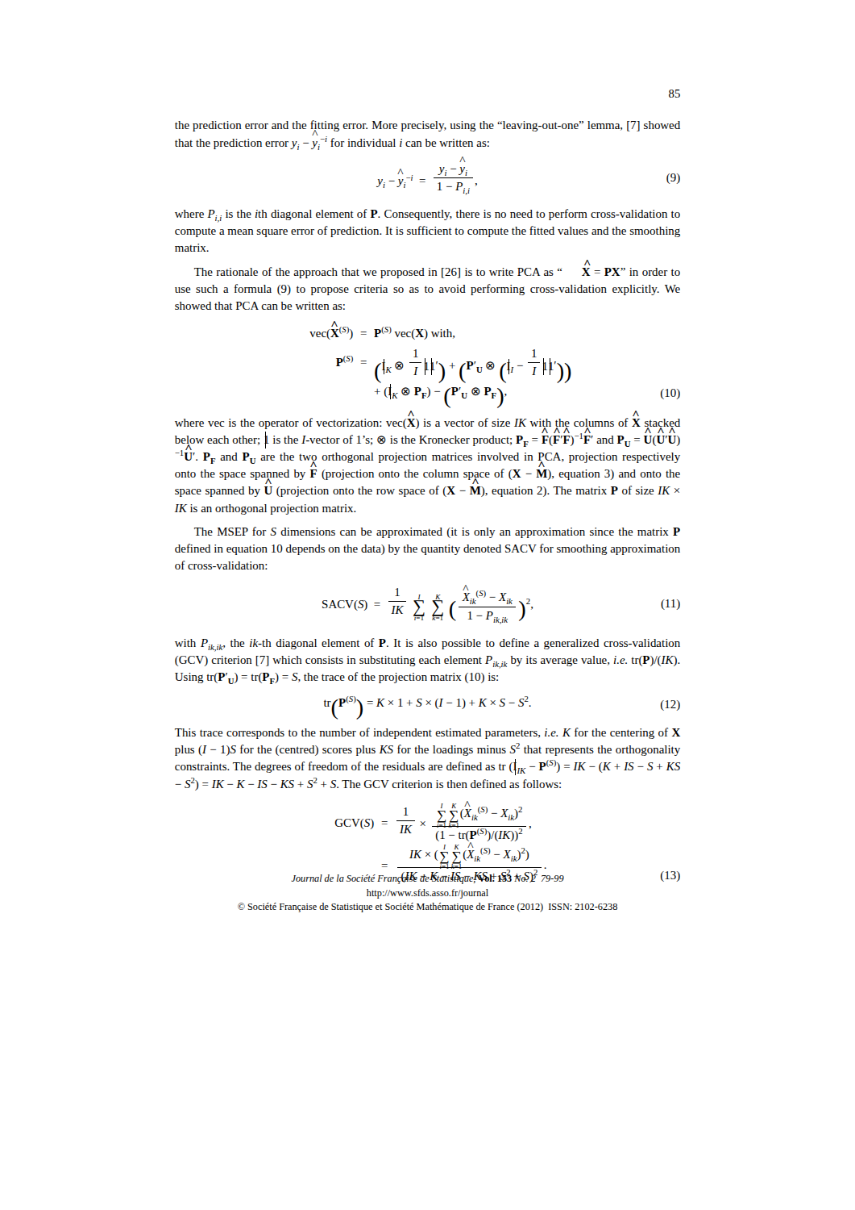85
the prediction error and the fitting error. More precisely, using the “leaving-out-one” lemma, [7] showed that the prediction error yi − yi−i for individual i can be written as:
yi − yi−i = yi − yi 1 − Pi,i,
(9)
where Pi,i is the ith diagonal element of P. Consequently, there is no need to perform cross-validation to compute a mean square error of prediction. It is sufficient to compute the fitted values and the smoothing matrix.
The rationale of the approach that we proposed in [26] is to write PCA as “X = PX” in order to use such a formula (9) to propose criteria so as to avoid performing cross-validation explicitly. We showed that PCA can be written as:
vec(X(S))
=
P(S) vec(X) with,
P(S)
=
(IK ⊗ 1 I 11′) + (P′U ⊗ (II − 1 I 11′))
+ (IK ⊗ PF) − (P′U ⊗ PF),
(10)
where vec is the operator of vectorization: vec(X) is a vector of size IK with the columns of X stacked below each other; 1 is the I-vector of 1’s; ⊗ is the Kronecker product; PF = F(F′F)−1F′ and PU = U(U′U)−1U′. PF and PU are the two orthogonal projection matrices involved in PCA, projection respectively onto the space spanned by F (projection onto the column space of (X − M), equation 3) and onto the space spanned by U (projection onto the row space of (X − M), equation 2). The matrix P of size IK × IK is an orthogonal projection matrix.
The MSEP for S dimensions can be approximated (it is only an approximation since the matrix P defined in equation 10 depends on the data) by the quantity denoted SACV for smoothing approximation of cross-validation:
SACV(S) = 1 IK I∑i=1 K∑k=1 (Xik(S) − Xik 1 − Pik,ik)2,
(11)
with Pik,ik, the ik-th diagonal element of P. It is also possible to define a generalized cross-validation (GCV) criterion [7] which consists in substituting each element Pik,ik by its average value, i.e. tr(P)/(IK). Using tr(P′U) = tr(PF) = S, the trace of the projection matrix (10) is:
tr(P(S)) = K × 1 + S × (I − 1) + K × S − S2.
(12)
This trace corresponds to the number of independent estimated parameters, i.e. K for the centering of X plus (I − 1)S for the (centred) scores plus KS for the loadings minus S2 that represents the orthogonality constraints. The degrees of freedom of the residuals are defined as tr (IIK − P(S)) = IK − (K + IS − S + KS − S2) = IK − K − IS − KS + S2 + S. The GCV criterion is then defined as follows:
GCV(S)
=
1 IK × I∑i=1 K∑k=1(Xik(S) − Xik)2(1 − tr(P(S))/(IK))2,
=
IK × (I∑i=1 K∑k=1(Xik(S) − Xik)2)(IK − K − IS − KS + S2 + S)2.
(13)
Journal de la Société Française de Statistique, Vol. 153 No. 2 79-99
http://www.sfds.asso.fr/journal
© Société Française de Statistique et Société Mathématique de France (2012) ISSN: 2102-6238